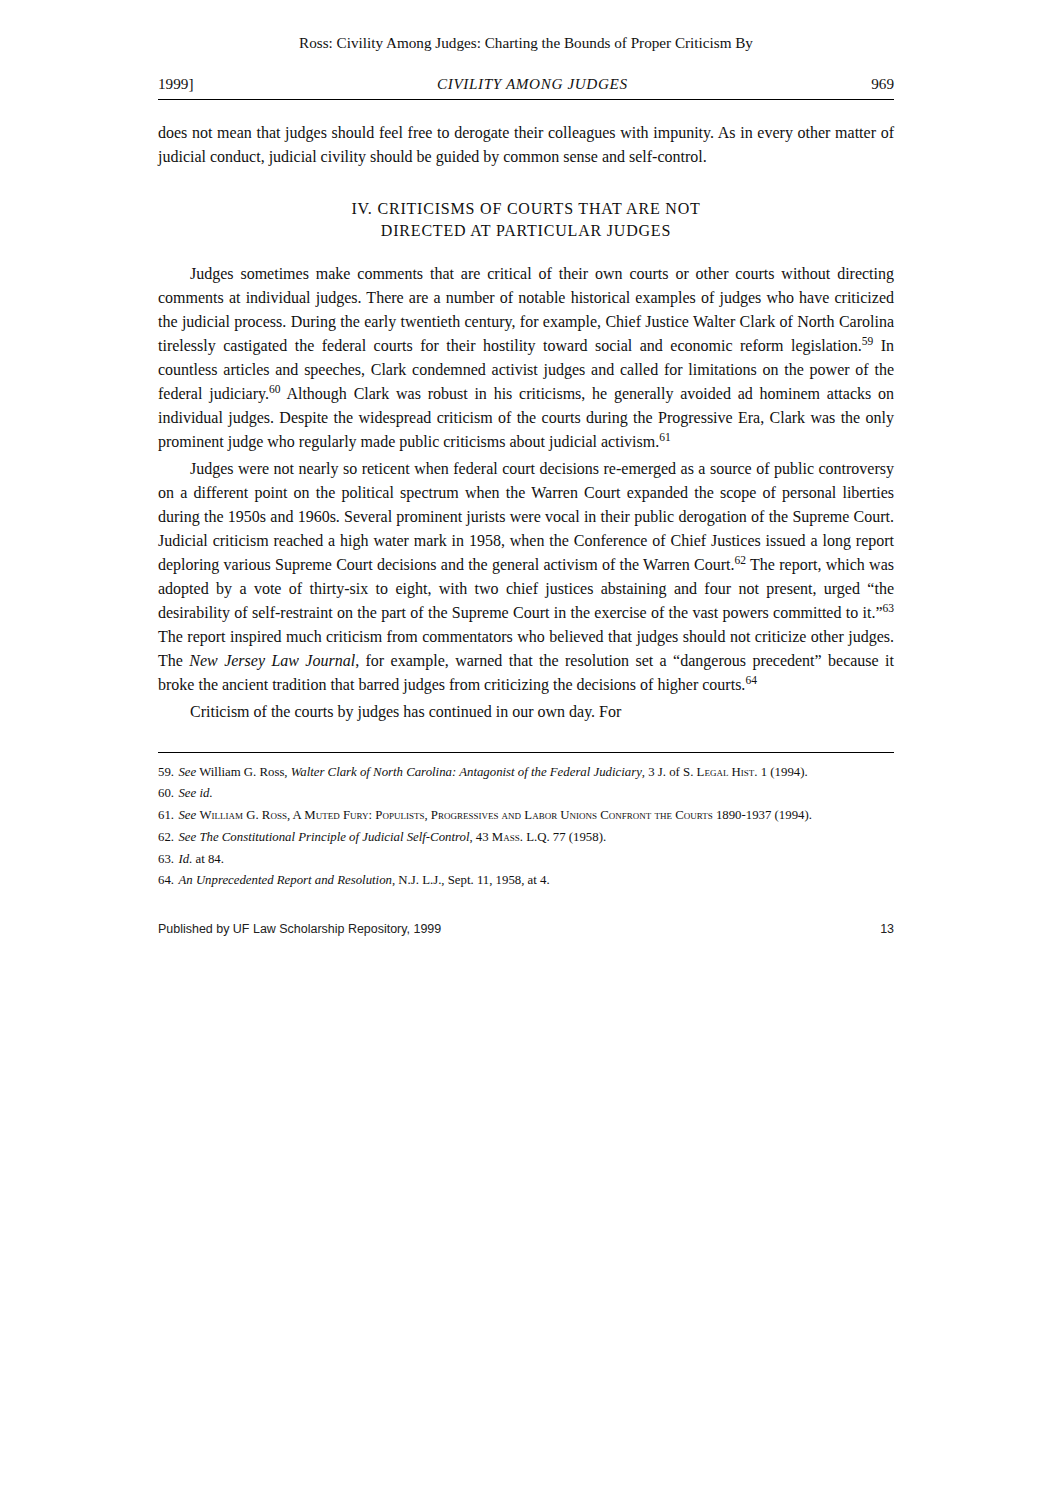Ross: Civility Among Judges: Charting the Bounds of Proper Criticism By
1999] Civility Among Judges 969
does not mean that judges should feel free to derogate their colleagues with impunity. As in every other matter of judicial conduct, judicial civility should be guided by common sense and self-control.
IV. Criticisms of Courts that Are Not
Directed at Particular Judges
Judges sometimes make comments that are critical of their own courts or other courts without directing comments at individual judges. There are a number of notable historical examples of judges who have criticized the judicial process. During the early twentieth century, for example, Chief Justice Walter Clark of North Carolina tirelessly castigated the federal courts for their hostility toward social and economic reform legislation.59 In countless articles and speeches, Clark condemned activist judges and called for limitations on the power of the federal judiciary.60 Although Clark was robust in his criticisms, he generally avoided ad hominem attacks on individual judges. Despite the widespread criticism of the courts during the Progressive Era, Clark was the only prominent judge who regularly made public criticisms about judicial activism.61
Judges were not nearly so reticent when federal court decisions re-emerged as a source of public controversy on a different point on the political spectrum when the Warren Court expanded the scope of personal liberties during the 1950s and 1960s. Several prominent jurists were vocal in their public derogation of the Supreme Court. Judicial criticism reached a high water mark in 1958, when the Conference of Chief Justices issued a long report deploring various Supreme Court decisions and the general activism of the Warren Court.62 The report, which was adopted by a vote of thirty-six to eight, with two chief justices abstaining and four not present, urged “the desirability of self-restraint on the part of the Supreme Court in the exercise of the vast powers committed to it.”63 The report inspired much criticism from commentators who believed that judges should not criticize other judges. The New Jersey Law Journal, for example, warned that the resolution set a “dangerous precedent” because it broke the ancient tradition that barred judges from criticizing the decisions of higher courts.64
Criticism of the courts by judges has continued in our own day. For
See William G. Ross, Walter Clark of North Carolina: Antagonist of the Federal Judiciary, 3 J. of S. Legal Hist. 1 (1994).
See id.
See William G. Ross, A Muted Fury: Populists, Progressives and Labor Unions Confront the Courts 1890-1937 (1994).
See The Constitutional Principle of Judicial Self-Control, 43 Mass. L.Q. 77 (1958).
Id. at 84.
An Unprecedented Report and Resolution, N.J. L.J., Sept. 11, 1958, at 4.
Published by UF Law Scholarship Repository, 1999 13